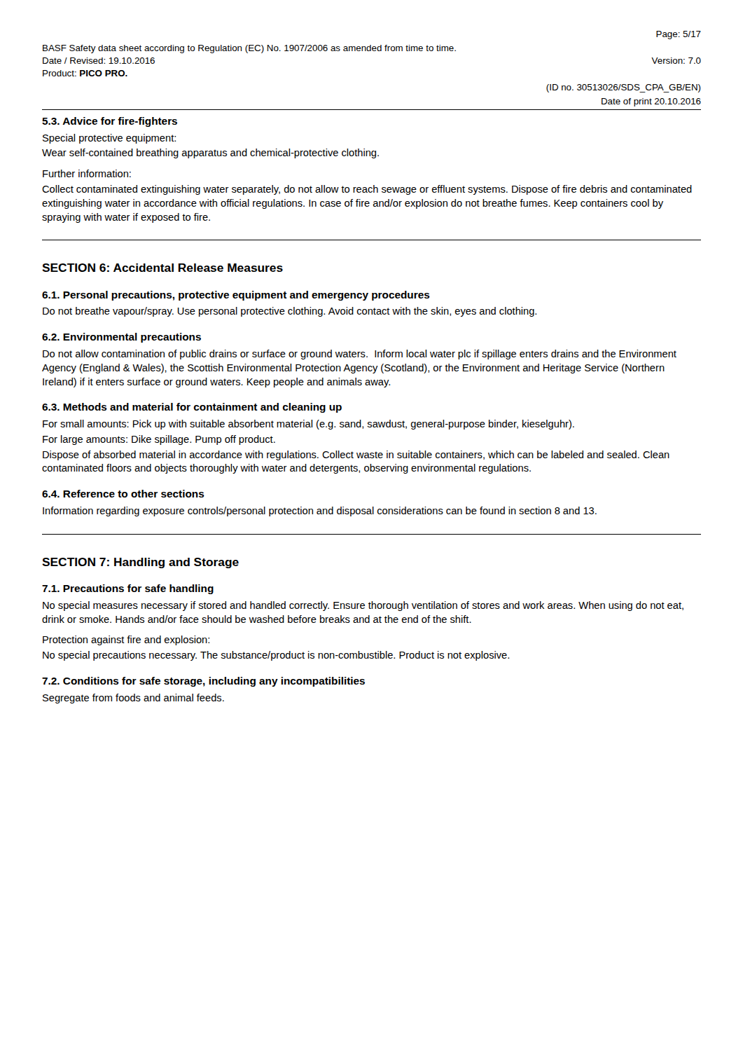Page: 5/17
BASF Safety data sheet according to Regulation (EC) No. 1907/2006 as amended from time to time.
Date / Revised: 19.10.2016 Version: 7.0
Product: PICO PRO.
(ID no. 30513026/SDS_CPA_GB/EN)
Date of print 20.10.2016
5.3. Advice for fire-fighters
Special protective equipment:
Wear self-contained breathing apparatus and chemical-protective clothing.
Further information:
Collect contaminated extinguishing water separately, do not allow to reach sewage or effluent systems. Dispose of fire debris and contaminated extinguishing water in accordance with official regulations. In case of fire and/or explosion do not breathe fumes. Keep containers cool by spraying with water if exposed to fire.
SECTION 6: Accidental Release Measures
6.1. Personal precautions, protective equipment and emergency procedures
Do not breathe vapour/spray. Use personal protective clothing. Avoid contact with the skin, eyes and clothing.
6.2. Environmental precautions
Do not allow contamination of public drains or surface or ground waters. Inform local water plc if spillage enters drains and the Environment Agency (England & Wales), the Scottish Environmental Protection Agency (Scotland), or the Environment and Heritage Service (Northern Ireland) if it enters surface or ground waters. Keep people and animals away.
6.3. Methods and material for containment and cleaning up
For small amounts: Pick up with suitable absorbent material (e.g. sand, sawdust, general-purpose binder, kieselguhr).
For large amounts: Dike spillage. Pump off product.
Dispose of absorbed material in accordance with regulations. Collect waste in suitable containers, which can be labeled and sealed. Clean contaminated floors and objects thoroughly with water and detergents, observing environmental regulations.
6.4. Reference to other sections
Information regarding exposure controls/personal protection and disposal considerations can be found in section 8 and 13.
SECTION 7: Handling and Storage
7.1. Precautions for safe handling
No special measures necessary if stored and handled correctly. Ensure thorough ventilation of stores and work areas. When using do not eat, drink or smoke. Hands and/or face should be washed before breaks and at the end of the shift.
Protection against fire and explosion:
No special precautions necessary. The substance/product is non-combustible. Product is not explosive.
7.2. Conditions for safe storage, including any incompatibilities
Segregate from foods and animal feeds.